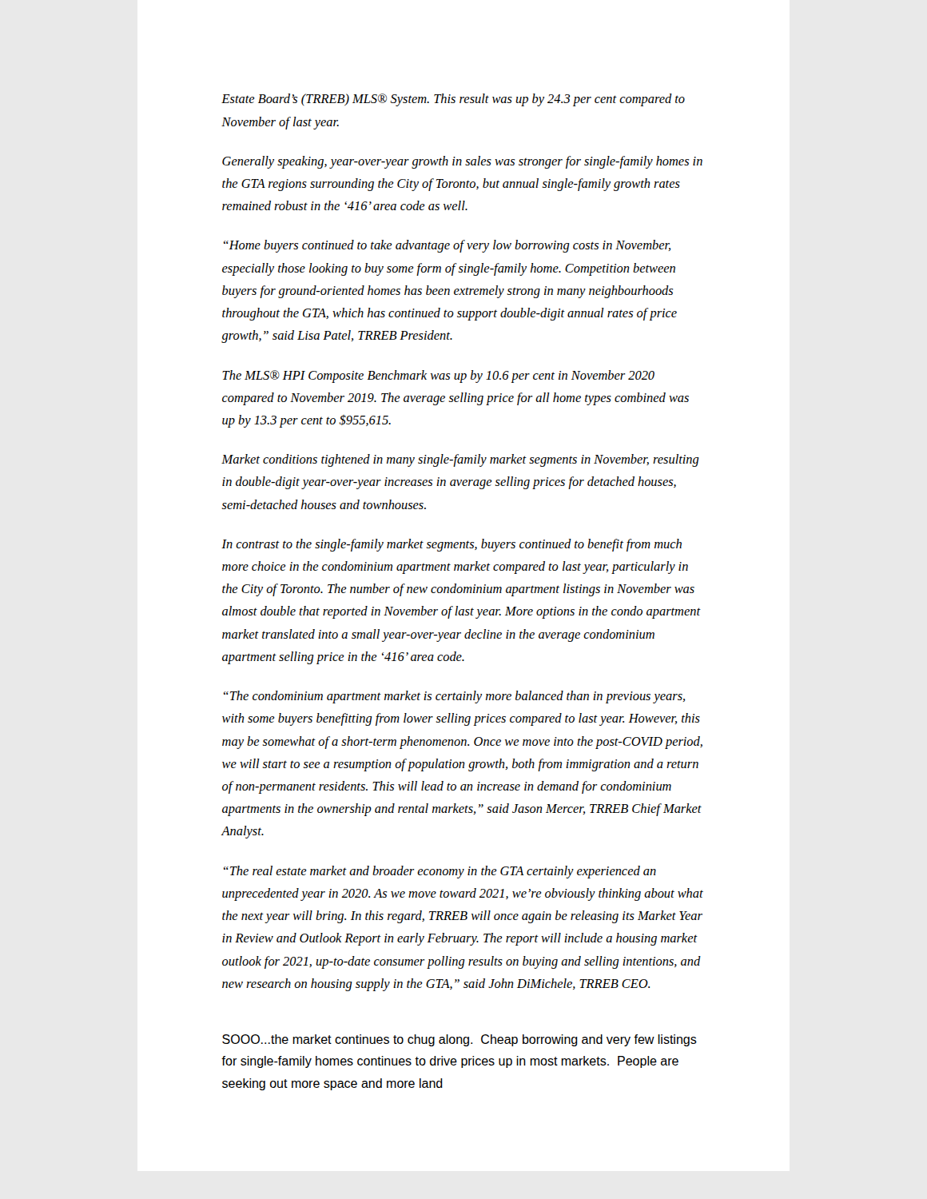Estate Board’s (TRREB) MLS® System. This result was up by 24.3 per cent compared to November of last year.
Generally speaking, year-over-year growth in sales was stronger for single-family homes in the GTA regions surrounding the City of Toronto, but annual single-family growth rates remained robust in the ‘416’ area code as well.
“Home buyers continued to take advantage of very low borrowing costs in November, especially those looking to buy some form of single-family home. Competition between buyers for ground-oriented homes has been extremely strong in many neighbourhoods throughout the GTA, which has continued to support double-digit annual rates of price growth,” said Lisa Patel, TRREB President.
The MLS® HPI Composite Benchmark was up by 10.6 per cent in November 2020 compared to November 2019. The average selling price for all home types combined was up by 13.3 per cent to $955,615.
Market conditions tightened in many single-family market segments in November, resulting in double-digit year-over-year increases in average selling prices for detached houses, semi-detached houses and townhouses.
In contrast to the single-family market segments, buyers continued to benefit from much more choice in the condominium apartment market compared to last year, particularly in the City of Toronto. The number of new condominium apartment listings in November was almost double that reported in November of last year. More options in the condo apartment market translated into a small year-over-year decline in the average condominium apartment selling price in the ‘416’ area code.
“The condominium apartment market is certainly more balanced than in previous years, with some buyers benefitting from lower selling prices compared to last year. However, this may be somewhat of a short-term phenomenon. Once we move into the post-COVID period, we will start to see a resumption of population growth, both from immigration and a return of non-permanent residents. This will lead to an increase in demand for condominium apartments in the ownership and rental markets,” said Jason Mercer, TRREB Chief Market Analyst.
“The real estate market and broader economy in the GTA certainly experienced an unprecedented year in 2020. As we move toward 2021, we’re obviously thinking about what the next year will bring. In this regard, TRREB will once again be releasing its Market Year in Review and Outlook Report in early February. The report will include a housing market outlook for 2021, up-to-date consumer polling results on buying and selling intentions, and new research on housing supply in the GTA,” said John DiMichele, TRREB CEO.
SOOO...the market continues to chug along. Cheap borrowing and very few listings for single-family homes continues to drive prices up in most markets. People are seeking out more space and more land